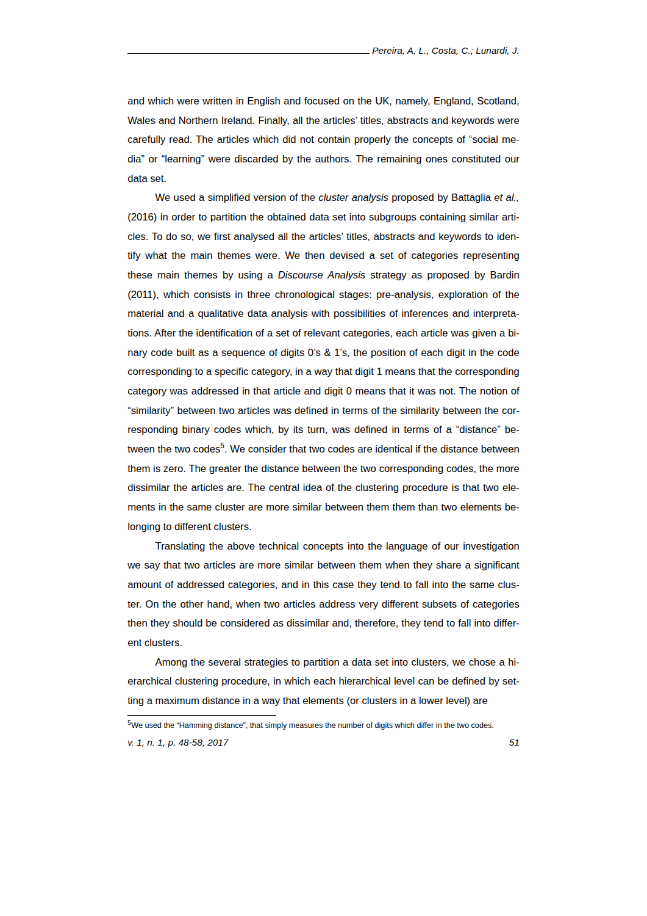Pereira, A. L., Costa, C.; Lunardi, J.
and which were written in English and focused on the UK, namely, England, Scotland, Wales and Northern Ireland. Finally, all the articles’ titles, abstracts and keywords were carefully read. The articles which did not contain properly the concepts of “social media” or “learning” were discarded by the authors. The remaining ones constituted our data set.
We used a simplified version of the cluster analysis proposed by Battaglia et al., (2016) in order to partition the obtained data set into subgroups containing similar articles. To do so, we first analysed all the articles’ titles, abstracts and keywords to identify what the main themes were. We then devised a set of categories representing these main themes by using a Discourse Analysis strategy as proposed by Bardin (2011), which consists in three chronological stages: pre-analysis, exploration of the material and a qualitative data analysis with possibilities of inferences and interpretations. After the identification of a set of relevant categories, each article was given a binary code built as a sequence of digits 0’s & 1’s, the position of each digit in the code corresponding to a specific category, in a way that digit 1 means that the corresponding category was addressed in that article and digit 0 means that it was not. The notion of “similarity” between two articles was defined in terms of the similarity between the corresponding binary codes which, by its turn, was defined in terms of a “distance” between the two codes5. We consider that two codes are identical if the distance between them is zero. The greater the distance between the two corresponding codes, the more dissimilar the articles are. The central idea of the clustering procedure is that two elements in the same cluster are more similar between them them than two elements belonging to different clusters.
Translating the above technical concepts into the language of our investigation we say that two articles are more similar between them when they share a significant amount of addressed categories, and in this case they tend to fall into the same cluster. On the other hand, when two articles address very different subsets of categories then they should be considered as dissimilar and, therefore, they tend to fall into different clusters.
Among the several strategies to partition a data set into clusters, we chose a hierarchical clustering procedure, in which each hierarchical level can be defined by setting a maximum distance in a way that elements (or clusters in a lower level) are
5We used the “Hamming distance”, that simply measures the number of digits which differ in the two codes.
v. 1, n. 1, p. 48-58, 2017 51